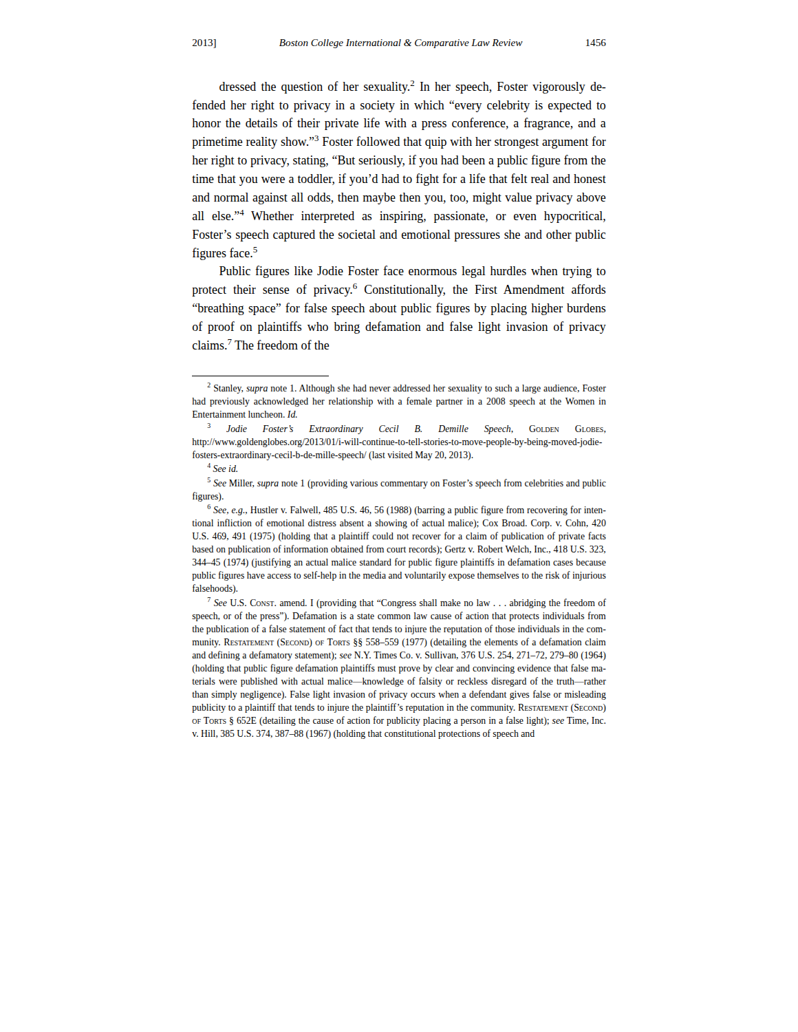2013] Boston College International & Comparative Law Review 1456
dressed the question of her sexuality.2 In her speech, Foster vigorously defended her right to privacy in a society in which “every celebrity is expected to honor the details of their private life with a press conference, a fragrance, and a primetime reality show.”3 Foster followed that quip with her strongest argument for her right to privacy, stating, “But seriously, if you had been a public figure from the time that you were a toddler, if you’d had to fight for a life that felt real and honest and normal against all odds, then maybe then you, too, might value privacy above all else.”4 Whether interpreted as inspiring, passionate, or even hypocritical, Foster’s speech captured the societal and emotional pressures she and other public figures face.5
Public figures like Jodie Foster face enormous legal hurdles when trying to protect their sense of privacy.6 Constitutionally, the First Amendment affords “breathing space” for false speech about public figures by placing higher burdens of proof on plaintiffs who bring defamation and false light invasion of privacy claims.7 The freedom of the
2 Stanley, supra note 1. Although she had never addressed her sexuality to such a large audience, Foster had previously acknowledged her relationship with a female partner in a 2008 speech at the Women in Entertainment luncheon. Id.
3 Jodie Foster’s Extraordinary Cecil B. Demille Speech, Golden Globes, http://www.goldenglobes.org/2013/01/i-will-continue-to-tell-stories-to-move-people-by-being-moved-jodie-fosters-extraordinary-cecil-b-de-mille-speech/ (last visited May 20, 2013).
4 See id.
5 See Miller, supra note 1 (providing various commentary on Foster’s speech from celebrities and public figures).
6 See, e.g., Hustler v. Falwell, 485 U.S. 46, 56 (1988) (barring a public figure from recovering for intentional infliction of emotional distress absent a showing of actual malice); Cox Broad. Corp. v. Cohn, 420 U.S. 469, 491 (1975) (holding that a plaintiff could not recover for a claim of publication of private facts based on publication of information obtained from court records); Gertz v. Robert Welch, Inc., 418 U.S. 323, 344–45 (1974) (justifying an actual malice standard for public figure plaintiffs in defamation cases because public figures have access to self-help in the media and voluntarily expose themselves to the risk of injurious falsehoods).
7 See U.S. Const. amend. I (providing that “Congress shall make no law . . . abridging the freedom of speech, or of the press”). Defamation is a state common law cause of action that protects individuals from the publication of a false statement of fact that tends to injure the reputation of those individuals in the community. Restatement (Second) of Torts §§ 558–559 (1977) (detailing the elements of a defamation claim and defining a defamatory statement); see N.Y. Times Co. v. Sullivan, 376 U.S. 254, 271–72, 279–80 (1964) (holding that public figure defamation plaintiffs must prove by clear and convincing evidence that false materials were published with actual malice—knowledge of falsity or reckless disregard of the truth—rather than simply negligence). False light invasion of privacy occurs when a defendant gives false or misleading publicity to a plaintiff that tends to injure the plaintiff’s reputation in the community. Restatement (Second) of Torts § 652E (detailing the cause of action for publicity placing a person in a false light); see Time, Inc. v. Hill, 385 U.S. 374, 387–88 (1967) (holding that constitutional protections of speech and